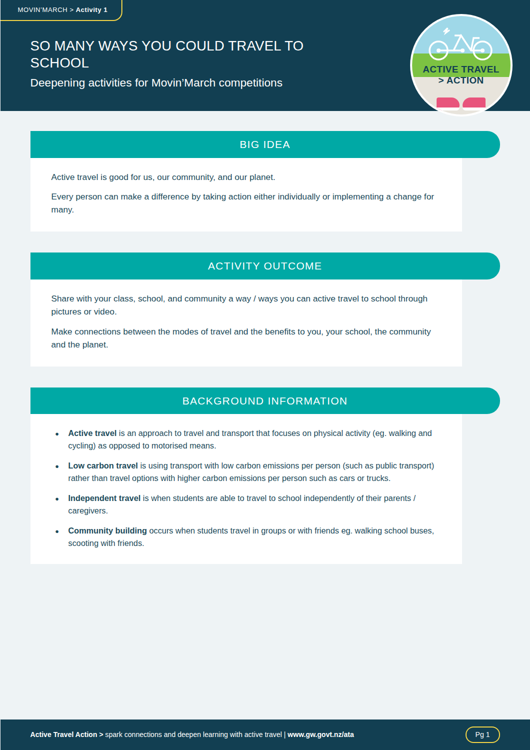MOVIN’MARCH > Activity 1
So many ways you could travel to school
Deepening activities for Movin’March competitions
ACTIVE TRAVEL
> ACTION
BIG IDEA
Active travel is good for us, our community, and our planet.
Every person can make a difference by taking action either individually or implementing a change for many.
ACTIVITY OUTCOME
Share with your class, school, and community a way / ways you can active travel to school through pictures or video.
Make connections between the modes of travel and the benefits to you, your school, the community and the planet.
BACKGROUND INFORMATION
Active travel is an approach to travel and transport that focuses on physical activity (eg. walking and cycling) as opposed to motorised means.
Low carbon travel is using transport with low carbon emissions per person (such as public transport) rather than travel options with higher carbon emissions per person such as cars or trucks.
Independent travel is when students are able to travel to school independently of their parents / caregivers.
Community building occurs when students travel in groups or with friends eg. walking school buses, scooting with friends.
Active Travel Action > spark connections and deepen learning with active travel | www.gw.govt.nz/ata
Pg 1